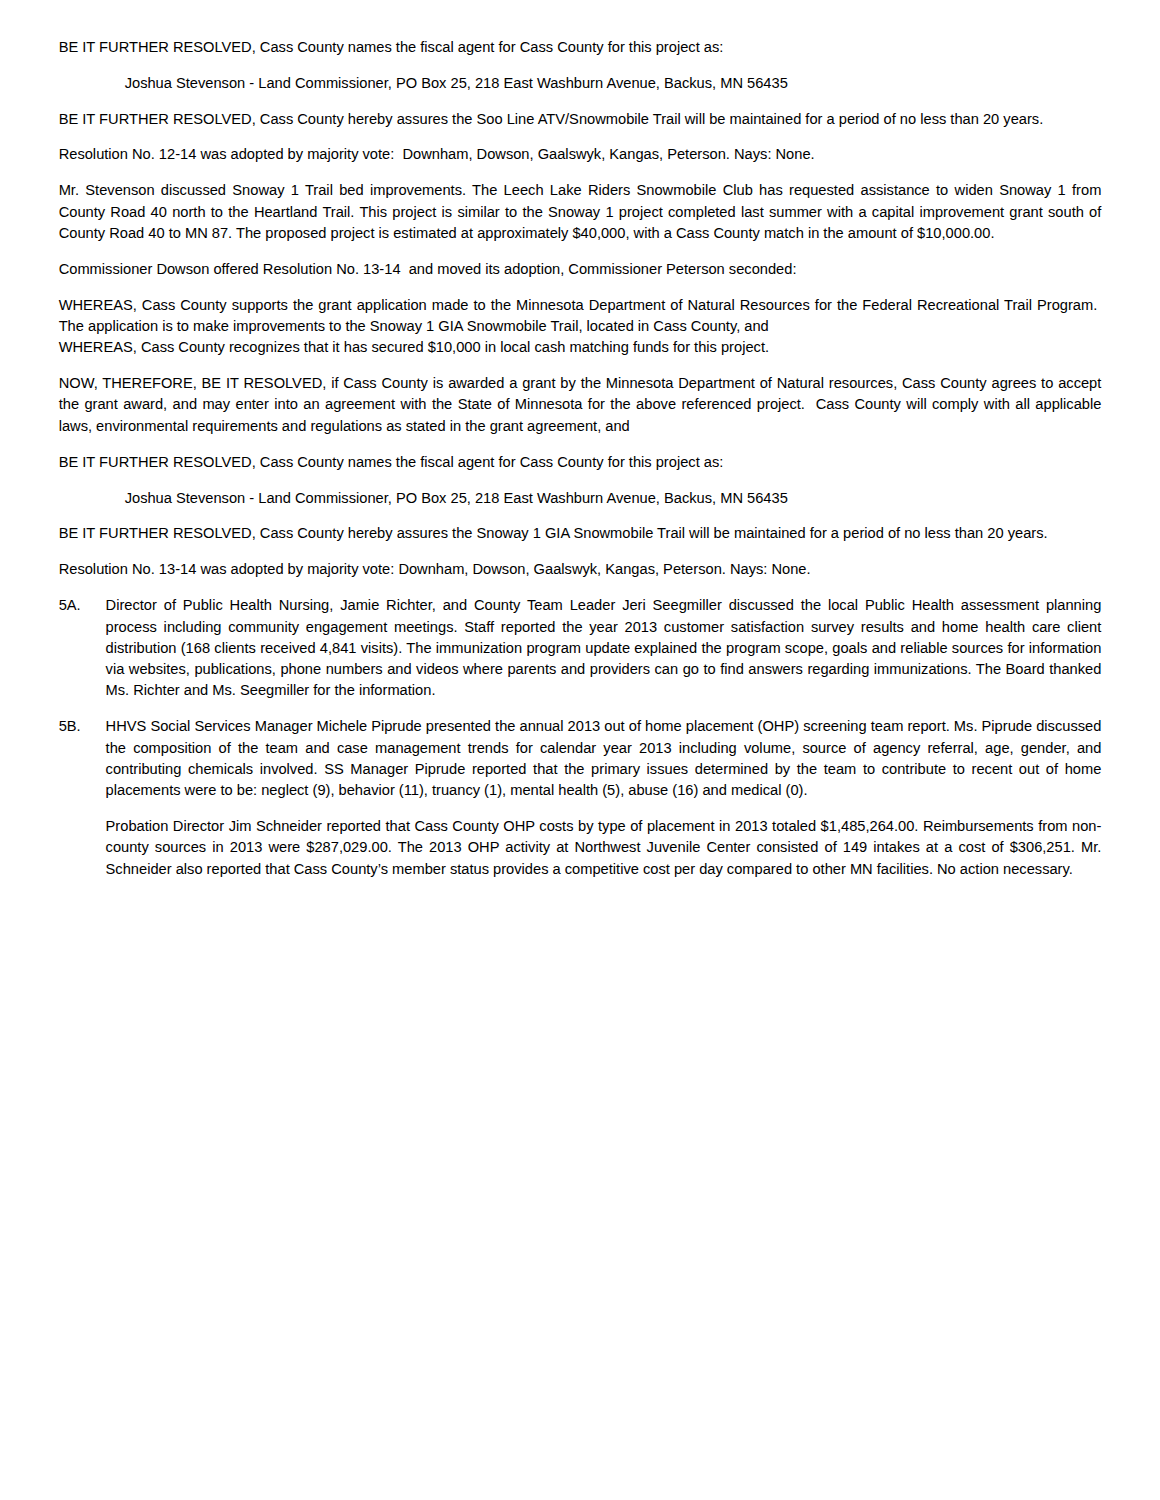BE IT FURTHER RESOLVED, Cass County names the fiscal agent for Cass County for this project as:
Joshua Stevenson - Land Commissioner, PO Box 25, 218 East Washburn Avenue, Backus, MN 56435
BE IT FURTHER RESOLVED, Cass County hereby assures the Soo Line ATV/Snowmobile Trail will be maintained for a period of no less than 20 years.
Resolution No. 12-14 was adopted by majority vote: Downham, Dowson, Gaalswyk, Kangas, Peterson. Nays: None.
Mr. Stevenson discussed Snoway 1 Trail bed improvements. The Leech Lake Riders Snowmobile Club has requested assistance to widen Snoway 1 from County Road 40 north to the Heartland Trail. This project is similar to the Snoway 1 project completed last summer with a capital improvement grant south of County Road 40 to MN 87. The proposed project is estimated at approximately $40,000, with a Cass County match in the amount of $10,000.00.
Commissioner Dowson offered Resolution No. 13-14 and moved its adoption, Commissioner Peterson seconded:
WHEREAS, Cass County supports the grant application made to the Minnesota Department of Natural Resources for the Federal Recreational Trail Program. The application is to make improvements to the Snoway 1 GIA Snowmobile Trail, located in Cass County, and
WHEREAS, Cass County recognizes that it has secured $10,000 in local cash matching funds for this project.
NOW, THEREFORE, BE IT RESOLVED, if Cass County is awarded a grant by the Minnesota Department of Natural resources, Cass County agrees to accept the grant award, and may enter into an agreement with the State of Minnesota for the above referenced project. Cass County will comply with all applicable laws, environmental requirements and regulations as stated in the grant agreement, and
BE IT FURTHER RESOLVED, Cass County names the fiscal agent for Cass County for this project as:
Joshua Stevenson - Land Commissioner, PO Box 25, 218 East Washburn Avenue, Backus, MN 56435
BE IT FURTHER RESOLVED, Cass County hereby assures the Snoway 1 GIA Snowmobile Trail will be maintained for a period of no less than 20 years.
Resolution No. 13-14 was adopted by majority vote: Downham, Dowson, Gaalswyk, Kangas, Peterson. Nays: None.
5A.
Director of Public Health Nursing, Jamie Richter, and County Team Leader Jeri Seegmiller discussed the local Public Health assessment planning process including community engagement meetings. Staff reported the year 2013 customer satisfaction survey results and home health care client distribution (168 clients received 4,841 visits). The immunization program update explained the program scope, goals and reliable sources for information via websites, publications, phone numbers and videos where parents and providers can go to find answers regarding immunizations. The Board thanked Ms. Richter and Ms. Seegmiller for the information.
5B.
HHVS Social Services Manager Michele Piprude presented the annual 2013 out of home placement (OHP) screening team report. Ms. Piprude discussed the composition of the team and case management trends for calendar year 2013 including volume, source of agency referral, age, gender, and contributing chemicals involved. SS Manager Piprude reported that the primary issues determined by the team to contribute to recent out of home placements were to be: neglect (9), behavior (11), truancy (1), mental health (5), abuse (16) and medical (0).
Probation Director Jim Schneider reported that Cass County OHP costs by type of placement in 2013 totaled $1,485,264.00. Reimbursements from non-county sources in 2013 were $287,029.00. The 2013 OHP activity at Northwest Juvenile Center consisted of 149 intakes at a cost of $306,251. Mr. Schneider also reported that Cass County’s member status provides a competitive cost per day compared to other MN facilities. No action necessary.